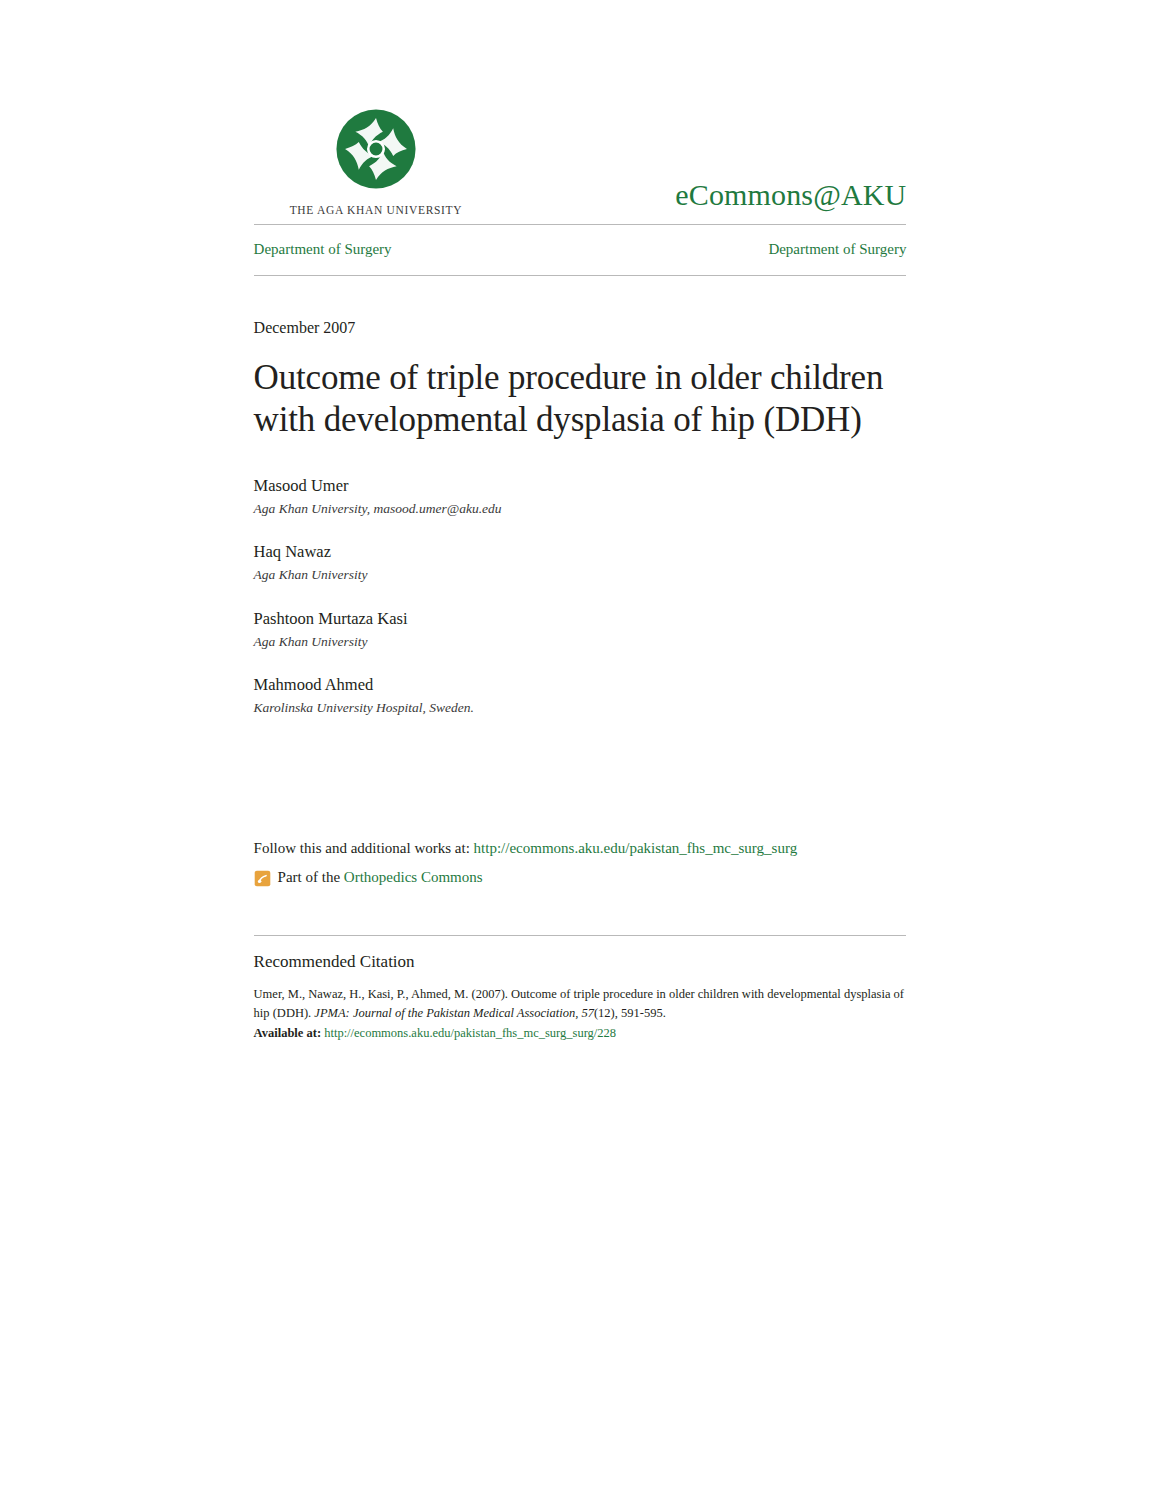The Aga Khan University
eCommons@AKU
Department of Surgery
Department of Surgery
December 2007
Outcome of triple procedure in older children with developmental dysplasia of hip (DDH)
Masood Umer
Aga Khan University, masood.umer@aku.edu
Haq Nawaz
Aga Khan University
Pashtoon Murtaza Kasi
Aga Khan University
Mahmood Ahmed
Karolinska University Hospital, Sweden.
Follow this and additional works at: http://ecommons.aku.edu/pakistan_fhs_mc_surg_surg
Part of the Orthopedics Commons
Recommended Citation
Umer, M., Nawaz, H., Kasi, P., Ahmed, M. (2007). Outcome of triple procedure in older children with developmental dysplasia of hip (DDH). JPMA: Journal of the Pakistan Medical Association, 57(12), 591-595.
Available at: http://ecommons.aku.edu/pakistan_fhs_mc_surg_surg/228